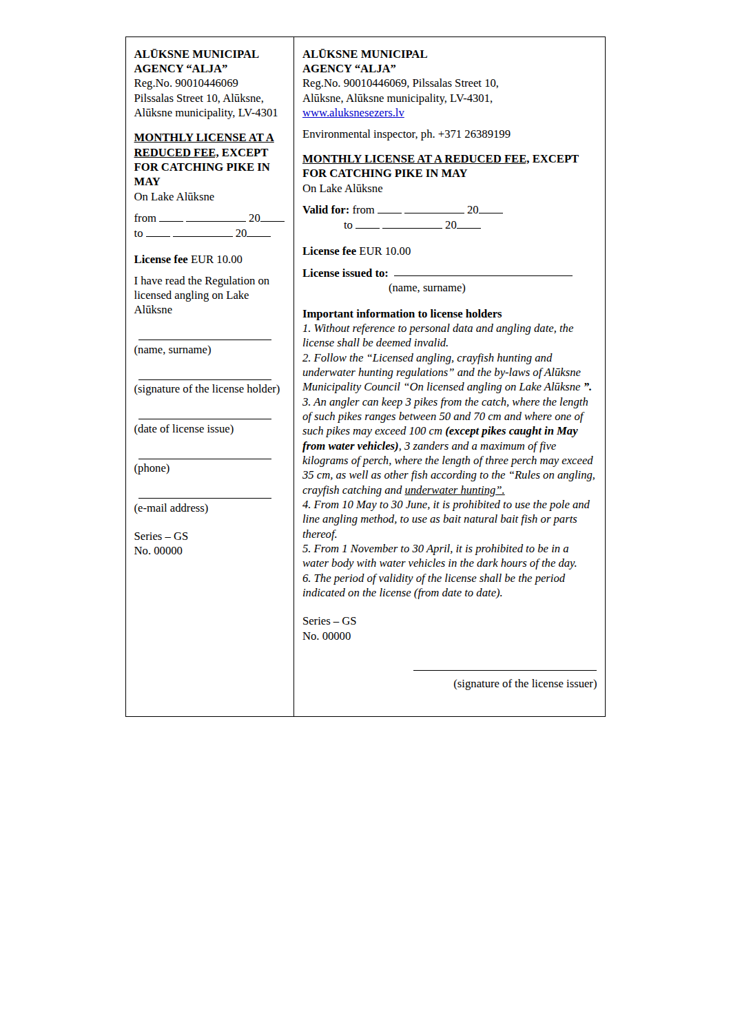| ALŪKSNE MUNICIPAL AGENCY “ALJA” Reg.No. 90010446069 Pilssalas Street 10, Alūksne, Alūksne municipality, LV-4301 MONTHLY LICENSE AT A REDUCED FEE, EXCEPT FOR CATCHING PIKE IN MAY On Lake Alūksne from 20 to 20 License fee EUR 10.00 I have read the Regulation on licensed angling on Lake Alūksne (name, surname) (signature of the license holder) (date of license issue) (phone) (e-mail address) Series – GS No. 00000 | ALŪKSNE MUNICIPAL AGENCY “ALJA” Reg.No. 90010446069, Pilssalas Street 10, Alūksne, Alūksne municipality, LV-4301, www.aluksnesezers.lv Environmental inspector, ph. +371 26389199 MONTHLY LICENSE AT A REDUCED FEE, EXCEPT FOR CATCHING PIKE IN MAY On Lake Alūksne Valid for: from 20 to 20 License fee EUR 10.00 License issued to: (name, surname) Important information to license holders 1. Without reference to personal data and angling date, the license shall be deemed invalid. 2. Follow the “Licensed angling, crayfish hunting and underwater hunting regulations” and the by-laws of Alūksne Municipality Council “On licensed angling on Lake Alūksne ”. 3. An angler can keep 3 pikes from the catch, where the length of such pikes ranges between 50 and 70 cm and where one of such pikes may exceed 100 cm (except pikes caught in May from water vehicles) , 3 zanders and a maximum of five kilograms of perch, where the length of three perch may exceed 35 cm, as well as other fish according to the “Rules on angling, crayfish catching and underwater hunting”. 4. From 10 May to 30 June, it is prohibited to use the pole and line angling method, to use as bait natural bait fish or parts thereof. 5. From 1 November to 30 April, it is prohibited to be in a water body with water vehicles in the dark hours of the day. 6. The period of validity of the license shall be the period indicated on the license (from date to date). Series – GS No. 00000 (signature of the license issuer) |